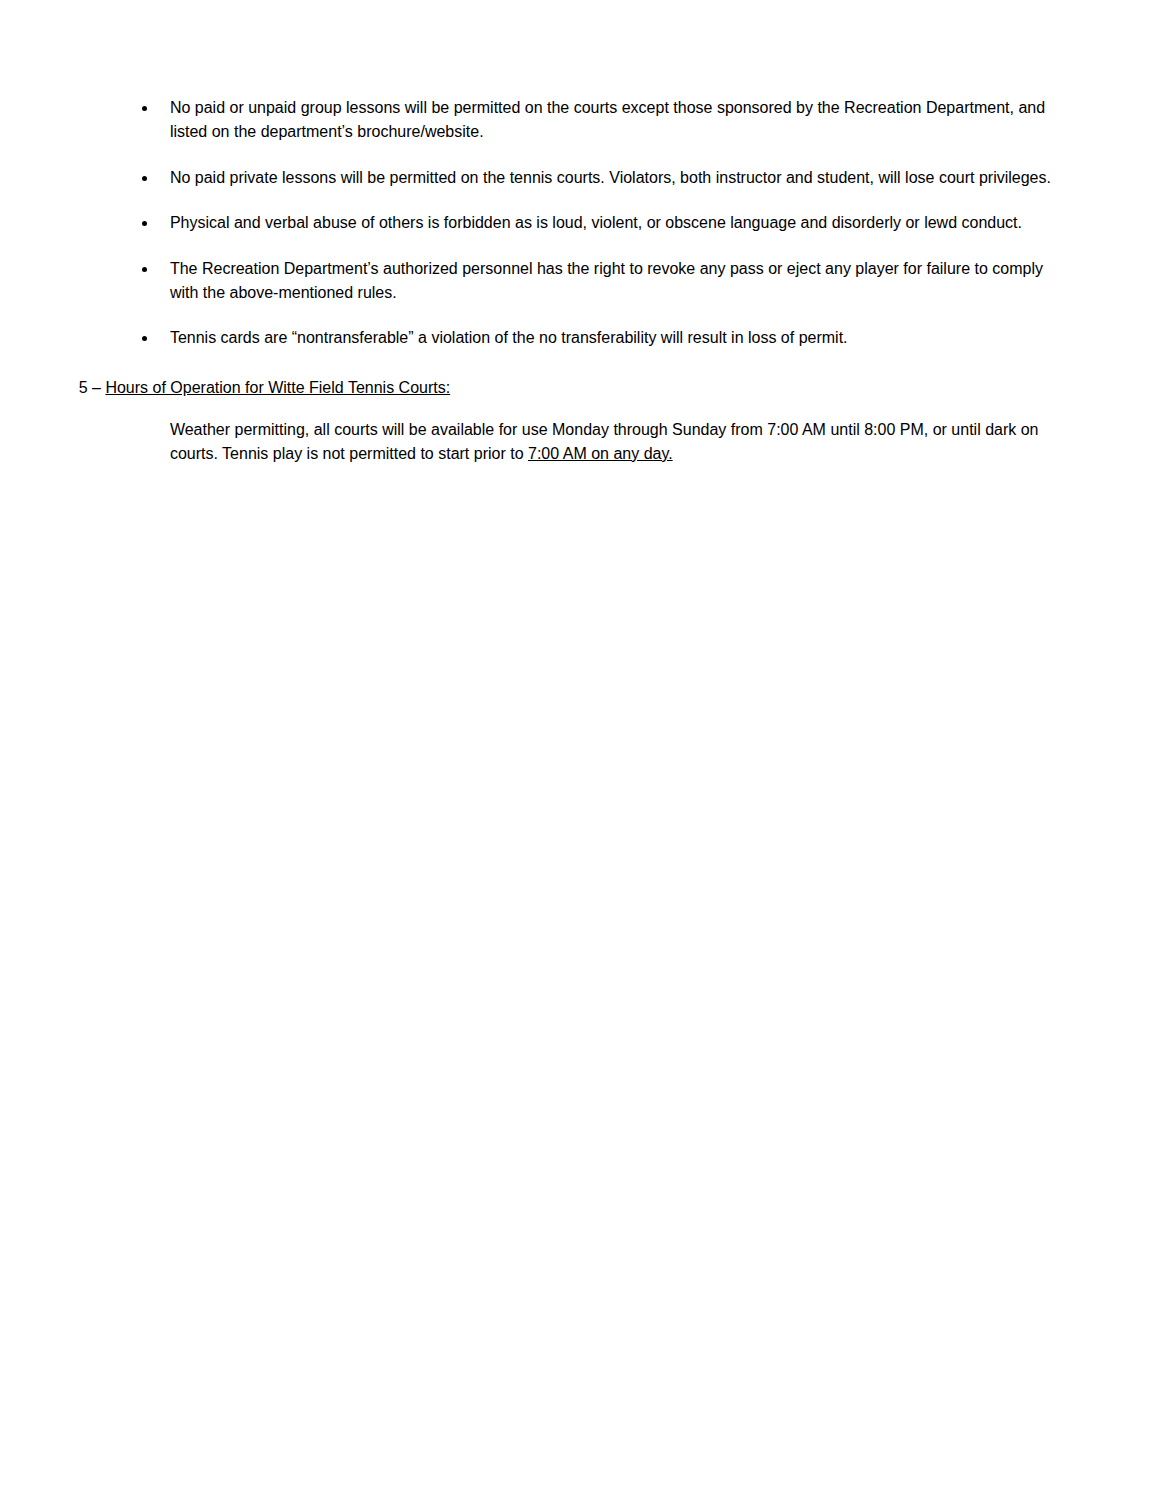No paid or unpaid group lessons will be permitted on the courts except those sponsored by the Recreation Department, and listed on the department’s brochure/website.
No paid private lessons will be permitted on the tennis courts. Violators, both instructor and student, will lose court privileges.
Physical and verbal abuse of others is forbidden as is loud, violent, or obscene language and disorderly or lewd conduct.
The Recreation Department’s authorized personnel has the right to revoke any pass or eject any player for failure to comply with the above-mentioned rules.
Tennis cards are “nontransferable” a violation of the no transferability will result in loss of permit.
5 – Hours of Operation for Witte Field Tennis Courts:
Weather permitting, all courts will be available for use Monday through Sunday from 7:00 AM until 8:00 PM, or until dark on courts. Tennis play is not permitted to start prior to 7:00 AM on any day.